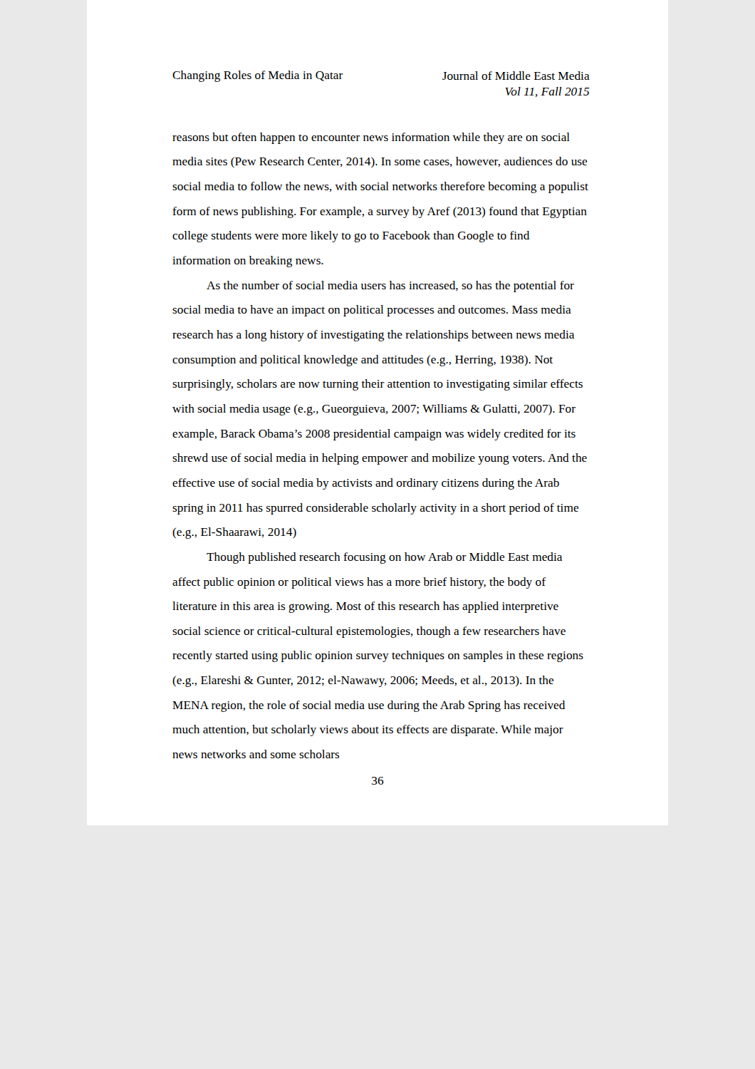Changing Roles of Media in Qatar
Journal of Middle East Media
Vol 11, Fall 2015
reasons but often happen to encounter news information while they are on social media sites (Pew Research Center, 2014). In some cases, however, audiences do use social media to follow the news, with social networks therefore becoming a populist form of news publishing. For example, a survey by Aref (2013) found that Egyptian college students were more likely to go to Facebook than Google to find information on breaking news.
As the number of social media users has increased, so has the potential for social media to have an impact on political processes and outcomes. Mass media research has a long history of investigating the relationships between news media consumption and political knowledge and attitudes (e.g., Herring, 1938). Not surprisingly, scholars are now turning their attention to investigating similar effects with social media usage (e.g., Gueorguieva, 2007; Williams & Gulatti, 2007). For example, Barack Obama’s 2008 presidential campaign was widely credited for its shrewd use of social media in helping empower and mobilize young voters. And the effective use of social media by activists and ordinary citizens during the Arab spring in 2011 has spurred considerable scholarly activity in a short period of time (e.g., El-Shaarawi, 2014)
Though published research focusing on how Arab or Middle East media affect public opinion or political views has a more brief history, the body of literature in this area is growing. Most of this research has applied interpretive social science or critical-cultural epistemologies, though a few researchers have recently started using public opinion survey techniques on samples in these regions (e.g., Elareshi & Gunter, 2012; el-Nawawy, 2006; Meeds, et al., 2013). In the MENA region, the role of social media use during the Arab Spring has received much attention, but scholarly views about its effects are disparate. While major news networks and some scholars
36